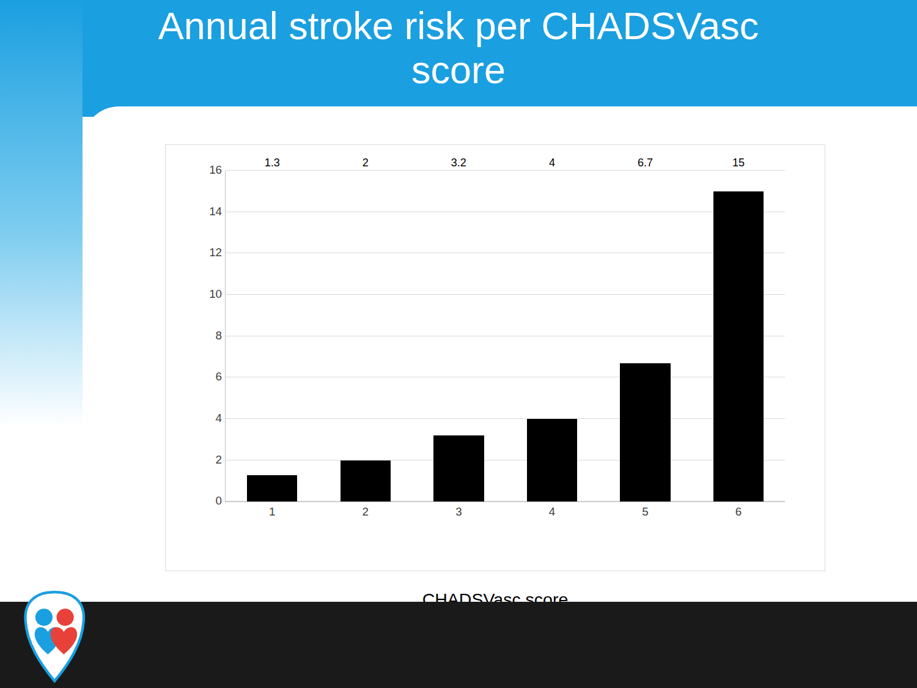Annual stroke risk per CHADSVasc score
Annual stroke risk (%)
0
2
4
6
8
10
12
14
16
1.3
1
2
2
3.2
3
4
4
6.7
5
15
6
CHADSVasc score
Barts Heart Centre